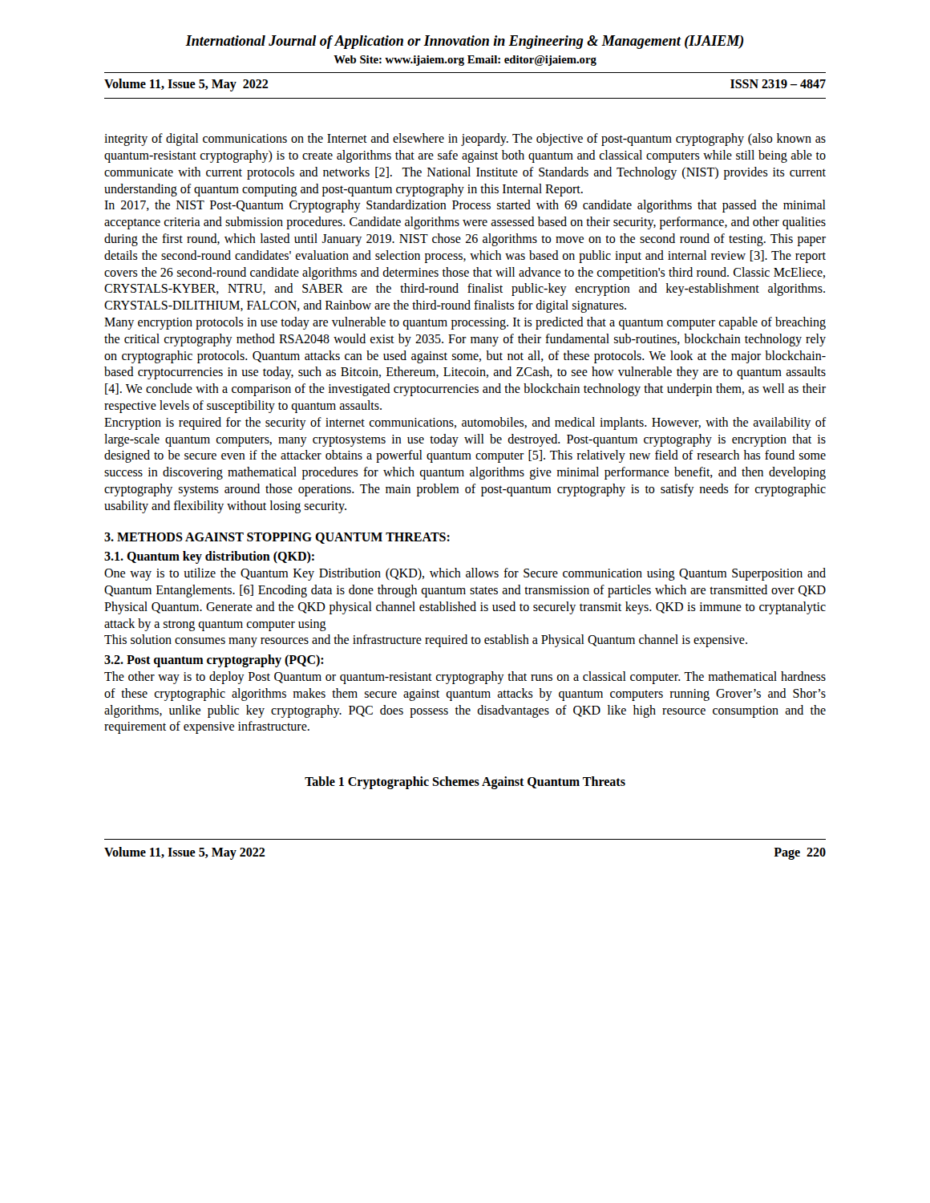International Journal of Application or Innovation in Engineering & Management (IJAIEM)
Web Site: www.ijaiem.org Email: editor@ijaiem.org
Volume 11, Issue 5, May 2022 ISSN 2319 – 4847
integrity of digital communications on the Internet and elsewhere in jeopardy. The objective of post-quantum cryptography (also known as quantum-resistant cryptography) is to create algorithms that are safe against both quantum and classical computers while still being able to communicate with current protocols and networks [2]. The National Institute of Standards and Technology (NIST) provides its current understanding of quantum computing and post-quantum cryptography in this Internal Report.
In 2017, the NIST Post-Quantum Cryptography Standardization Process started with 69 candidate algorithms that passed the minimal acceptance criteria and submission procedures. Candidate algorithms were assessed based on their security, performance, and other qualities during the first round, which lasted until January 2019. NIST chose 26 algorithms to move on to the second round of testing. This paper details the second-round candidates' evaluation and selection process, which was based on public input and internal review [3]. The report covers the 26 second-round candidate algorithms and determines those that will advance to the competition's third round. Classic McEliece, CRYSTALS-KYBER, NTRU, and SABER are the third-round finalist public-key encryption and key-establishment algorithms. CRYSTALS-DILITHIUM, FALCON, and Rainbow are the third-round finalists for digital signatures.
Many encryption protocols in use today are vulnerable to quantum processing. It is predicted that a quantum computer capable of breaching the critical cryptography method RSA2048 would exist by 2035. For many of their fundamental sub-routines, blockchain technology rely on cryptographic protocols. Quantum attacks can be used against some, but not all, of these protocols. We look at the major blockchain-based cryptocurrencies in use today, such as Bitcoin, Ethereum, Litecoin, and ZCash, to see how vulnerable they are to quantum assaults [4]. We conclude with a comparison of the investigated cryptocurrencies and the blockchain technology that underpin them, as well as their respective levels of susceptibility to quantum assaults.
Encryption is required for the security of internet communications, automobiles, and medical implants. However, with the availability of large-scale quantum computers, many cryptosystems in use today will be destroyed. Post-quantum cryptography is encryption that is designed to be secure even if the attacker obtains a powerful quantum computer [5]. This relatively new field of research has found some success in discovering mathematical procedures for which quantum algorithms give minimal performance benefit, and then developing cryptography systems around those operations. The main problem of post-quantum cryptography is to satisfy needs for cryptographic usability and flexibility without losing security.
3. METHODS AGAINST STOPPING QUANTUM THREATS:
3.1. Quantum key distribution (QKD):
One way is to utilize the Quantum Key Distribution (QKD), which allows for Secure communication using Quantum Superposition and Quantum Entanglements. [6] Encoding data is done through quantum states and transmission of particles which are transmitted over QKD Physical Quantum. Generate and the QKD physical channel established is used to securely transmit keys. QKD is immune to cryptanalytic attack by a strong quantum computer using
This solution consumes many resources and the infrastructure required to establish a Physical Quantum channel is expensive.
3.2. Post quantum cryptography (PQC):
The other way is to deploy Post Quantum or quantum-resistant cryptography that runs on a classical computer. The mathematical hardness of these cryptographic algorithms makes them secure against quantum attacks by quantum computers running Grover’s and Shor’s algorithms, unlike public key cryptography. PQC does possess the disadvantages of QKD like high resource consumption and the requirement of expensive infrastructure.
Table 1 Cryptographic Schemes Against Quantum Threats
Volume 11, Issue 5, May 2022 Page 220